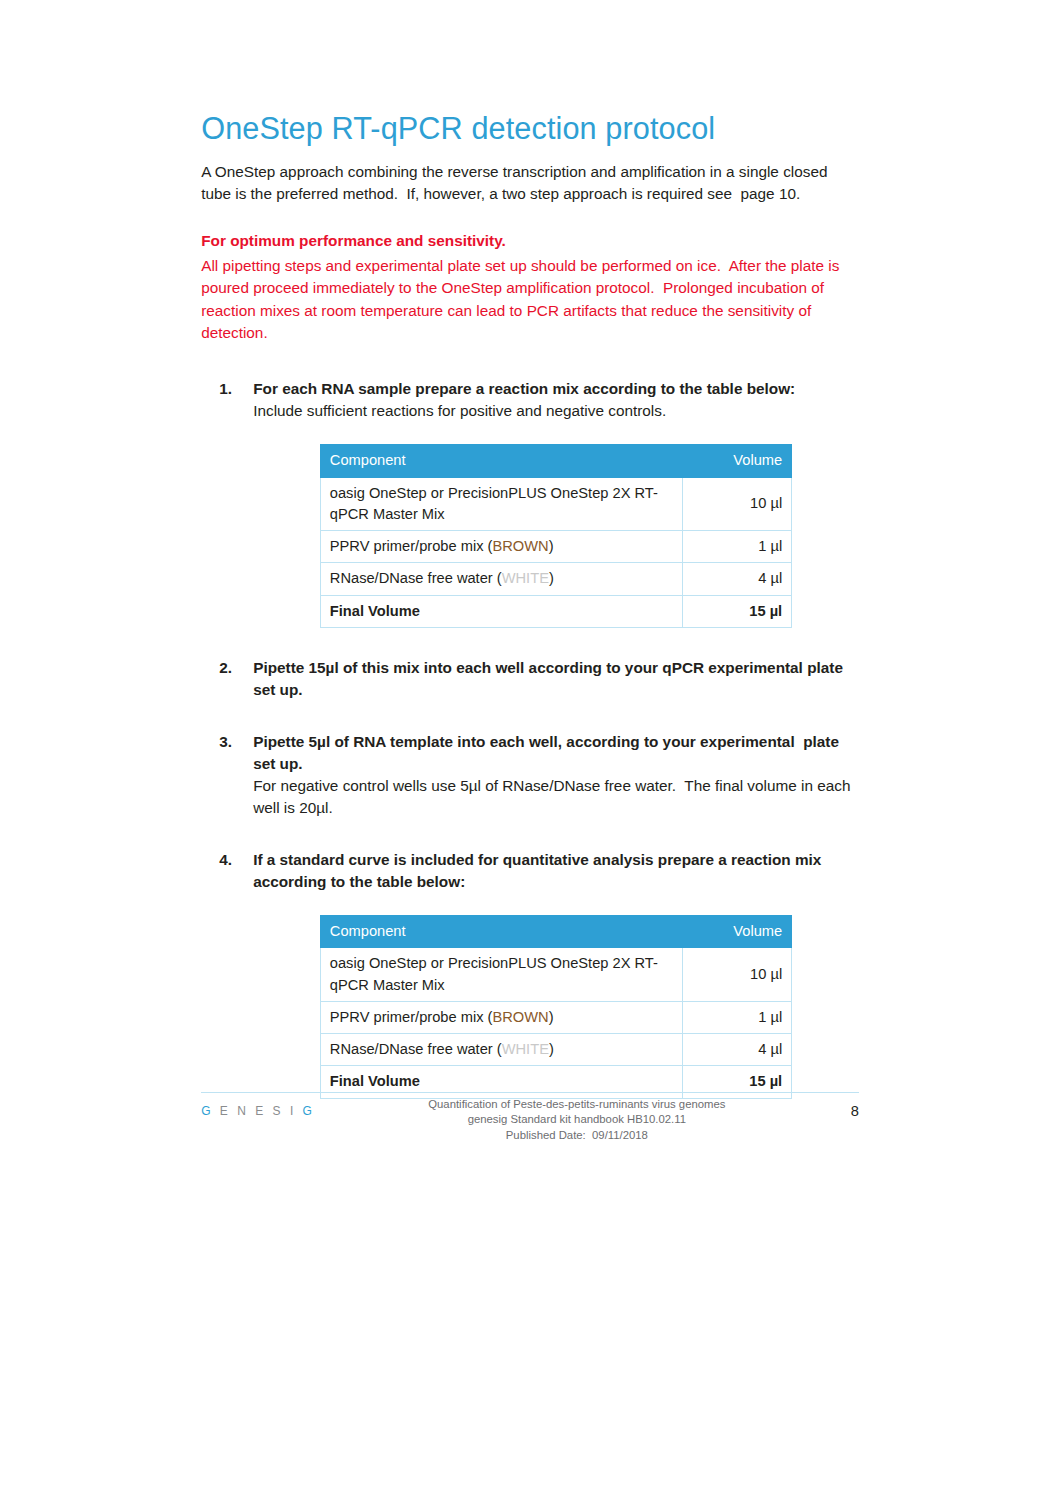OneStep RT-qPCR detection protocol
A OneStep approach combining the reverse transcription and amplification in a single closed tube is the preferred method. If, however, a two step approach is required see page 10.
For optimum performance and sensitivity.
All pipetting steps and experimental plate set up should be performed on ice. After the plate is poured proceed immediately to the OneStep amplification protocol. Prolonged incubation of reaction mixes at room temperature can lead to PCR artifacts that reduce the sensitivity of detection.
For each RNA sample prepare a reaction mix according to the table below: Include sufficient reactions for positive and negative controls.
| Component | Volume |
| --- | --- |
| oasig OneStep or PrecisionPLUS OneStep 2X RT-qPCR Master Mix | 10 µl |
| PPRV primer/probe mix ( BROWN ) | 1 µl |
| RNase/DNase free water ( WHITE ) | 4 µl |
| Final Volume | 15 µl |
Pipette 15µl of this mix into each well according to your qPCR experimental plate set up.
Pipette 5µl of RNA template into each well, according to your experimental plate set up. For negative control wells use 5µl of RNase/DNase free water. The final volume in each well is 20µl.
If a standard curve is included for quantitative analysis prepare a reaction mix according to the table below:
| Component | Volume |
| --- | --- |
| oasig OneStep or PrecisionPLUS OneStep 2X RT-qPCR Master Mix | 10 µl |
| PPRV primer/probe mix ( BROWN ) | 1 µl |
| RNase/DNase free water ( WHITE ) | 4 µl |
| Final Volume | 15 µl |
G E N E S I G
Quantification of Peste-des-petits-ruminants virus genomes
genesig Standard kit handbook HB10.02.11
Published Date: 09/11/2018
8